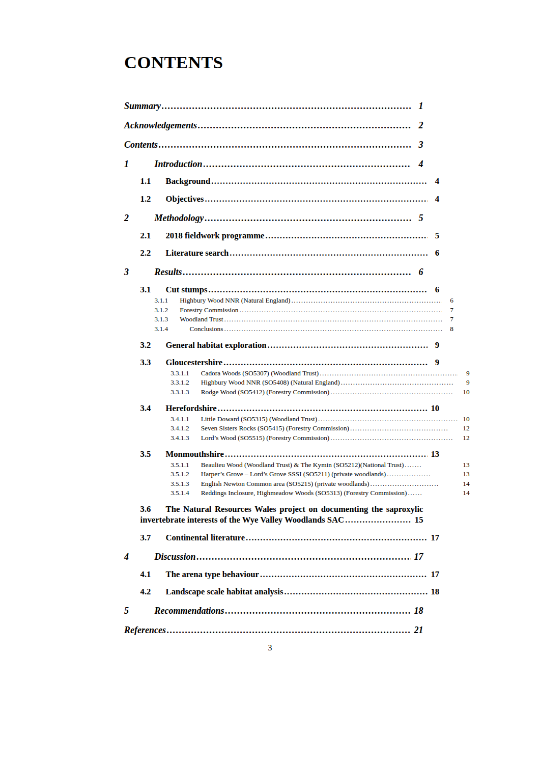CONTENTS
Summary ................................................................................................................. 1
Acknowledgements ..................................................................................................... 2
Contents ................................................................................................................. 3
1 Introduction ................................................................................................. 4
1.1 Background ......................................................................................... 4
1.2 Objectives ............................................................................................. 4
2 Methodology ............................................................................................... 5
2.1 2018 fieldwork programme ................................................................. 5
2.2 Literature search ................................................................................ 6
3 Results ....................................................................................................... 6
3.1 Cut stumps ........................................................................................... 6
3.1.1 Highbury Wood NNR (Natural England) ......................................................................... 6
3.1.2 Forestry Commission ......................................................................................................... 7
3.1.3 Woodland Trust .............................................................................................................. 7
3.1.4 Conclusions ....................................................................................................................... 8
3.2 General habitat exploration ............................................................... 9
3.3 Gloucestershire .................................................................................. 9
3.3.1.1 Cadora Woods (SO5307) (Woodland Trust) .......................................................... 9
3.3.1.2 Highbury Wood NNR (SO5408) (Natural England) .............................................. 9
3.3.1.3 Rodge Wood (SO5412) (Forestry Commission) .................................................. 10
3.4 Herefordshire .................................................................................... 10
3.4.1.1 Little Doward (SO5315) (Woodland Trust) ........................................................... 10
3.4.1.2 Seven Sisters Rocks (SO5415) (Forestry Commission) ........................................ 12
3.4.1.3 Lord’s Wood (SO5515) (Forestry Commission) .................................................. 12
3.5 Monmouthshire .................................................................................. 13
3.5.1.1 Beaulieu Wood (Woodland Trust) & The Kymin (SO5212)(National Trust) ....... 13
3.5.1.2 Harper’s Grove – Lord’s Grove SSSI (SO5211) (private woodlands) .................. 13
3.5.1.3 English Newton Common area (SO5215) (private woodlands) ............................ 14
3.5.1.4 Reddings Inclosure, Highmeadow Woods (SO5313) (Forestry Commission) ...... 14
3.6 The Natural Resources Wales project on documenting the saproxylic
invertebrate interests of the Wye Valley Woodlands SAC ........................................... 15
3.7 Continental literature ....................................................................... 17
4 Discussion ................................................................................................... 17
4.1 The arena type behaviour ................................................................... 17
4.2 Landscape scale habitat analysis ....................................................... 18
5 Recommendations ..................................................................................... 18
References ............................................................................................................. 21
3